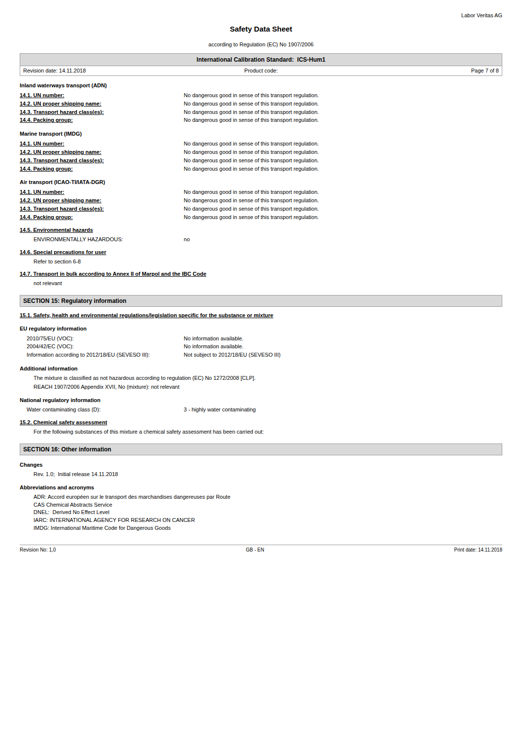Labor Veritas AG
Safety Data Sheet
according to Regulation (EC) No 1907/2006
International Calibration Standard: ICS-Hum1
Revision date: 14.11.2018 Product code: Page 7 of 8
Inland waterways transport (ADN)
| 14.1. UN number: | No dangerous good in sense of this transport regulation. |
| 14.2. UN proper shipping name: | No dangerous good in sense of this transport regulation. |
| 14.3. Transport hazard class(es): | No dangerous good in sense of this transport regulation. |
| 14.4. Packing group: | No dangerous good in sense of this transport regulation. |
Marine transport (IMDG)
| 14.1. UN number: | No dangerous good in sense of this transport regulation. |
| 14.2. UN proper shipping name: | No dangerous good in sense of this transport regulation. |
| 14.3. Transport hazard class(es): | No dangerous good in sense of this transport regulation. |
| 14.4. Packing group: | No dangerous good in sense of this transport regulation. |
Air transport (ICAO-TI/IATA-DGR)
| 14.1. UN number: | No dangerous good in sense of this transport regulation. |
| 14.2. UN proper shipping name: | No dangerous good in sense of this transport regulation. |
| 14.3. Transport hazard class(es): | No dangerous good in sense of this transport regulation. |
| 14.4. Packing group: | No dangerous good in sense of this transport regulation. |
14.5. Environmental hazards
| ENVIRONMENTALLY HAZARDOUS: | no |
14.6. Special precautions for user
Refer to section 6-8
14.7. Transport in bulk according to Annex II of Marpol and the IBC Code
not relevant
SECTION 15: Regulatory information
15.1. Safety, health and environmental regulations/legislation specific for the substance or mixture
EU regulatory information
| 2010/75/EU (VOC): | No information available. |
| 2004/42/EC (VOC): | No information available. |
| Information according to 2012/18/EU (SEVESO III): | Not subject to 2012/18/EU (SEVESO III) |
Additional information
The mixture is classified as not hazardous according to regulation (EC) No 1272/2008 [CLP].
REACH 1907/2006 Appendix XVII, No (mixture): not relevant
National regulatory information
| Water contaminating class (D): | 3 - highly water contaminating |
15.2. Chemical safety assessment
For the following substances of this mixture a chemical safety assessment has been carried out:
SECTION 16: Other information
Changes
Rev. 1.0; Initial release 14.11.2018
Abbreviations and acronyms
ADR: Accord européen sur le transport des marchandises dangereuses par Route
CAS Chemical Abstracts Service
DNEL: Derived No Effect Level
IARC: INTERNATIONAL AGENCY FOR RESEARCH ON CANCER
IMDG: International Maritime Code for Dangerous Goods
Revision No: 1,0 GB - EN Print date: 14.11.2018